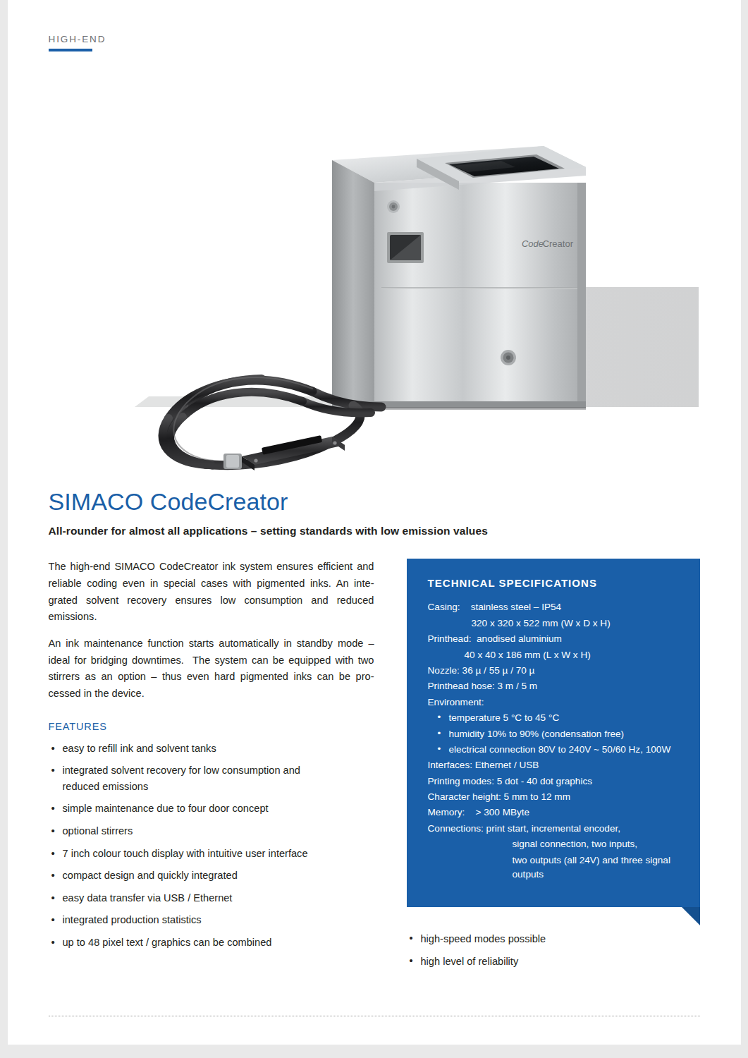High-End
Code Creator
SIMACO CodeCreator
All-rounder for almost all applications – setting standards with low emission values
The high-end SIMACO CodeCreator ink system ensures efficient and reliable coding even in special cases with pigmented inks. An integrated solvent recovery ensures low consumption and reduced emissions.
An ink maintenance function starts automatically in standby mode – ideal for bridging downtimes. The system can be equipped with two stirrers as an option – thus even hard pigmented inks can be processed in the device.
Features
easy to refill ink and solvent tanks
integrated solvent recovery for low consumption andreduced emissions
simple maintenance due to four door concept
optional stirrers
7 inch colour touch display with intuitive user interface
compact design and quickly integrated
easy data transfer via USB / Ethernet
integrated production statistics
up to 48 pixel text / graphics can be combined
Technical specifications
Casing: stainless steel – IP54
320 x 320 x 522 mm (W x D x H)
Printhead: anodised aluminium
40 x 40 x 186 mm (L x W x H)
Nozzle: 36 µ / 55 µ / 70 µ
Printhead hose: 3 m / 5 m
Environment:
temperature 5 °C to 45 °C
humidity 10% to 90% (condensation free)
electrical connection 80V to 240V ~ 50/60 Hz, 100W
Interfaces: Ethernet / USB
Printing modes: 5 dot - 40 dot graphics
Character height: 5 mm to 12 mm
Memory: > 300 MByte
Connections: print start, incremental encoder,
signal connection, two inputs,
two outputs (all 24V) and three signal outputs
high-speed modes possible
high level of reliability